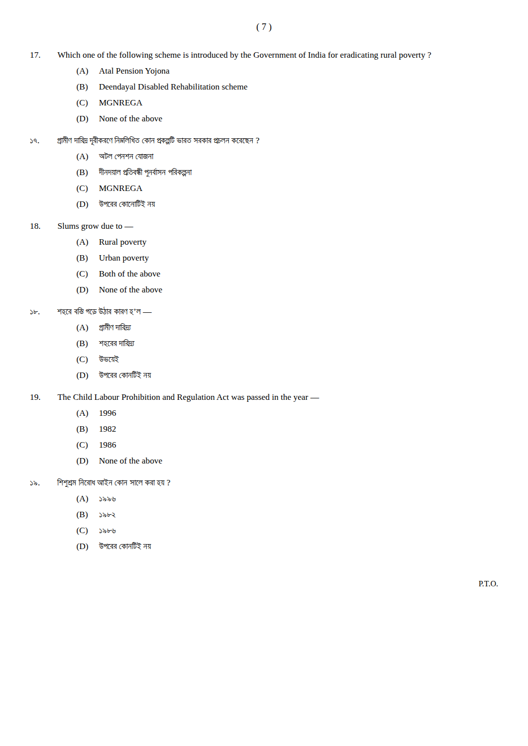( 7 )
17. Which one of the following scheme is introduced by the Government of India for eradicating rural poverty ?
(A) Atal Pension Yojona
(B) Deendayal Disabled Rehabilitation scheme
(C) MGNREGA
(D) None of the above
১৭. গ্রামীণ দারিদ্র দূরীকরণে নিম্নলিখিত কোন প্রকল্পটি ভারত সরকার প্রচলন করেছেন ?
(A) অটল পেনশন যোজনা
(B) দীনদয়াল প্রতিবন্ধী পুনর্বাসন পরিকল্পনা
(C) MGNREGA
(D) উপরের কোনোটিই নয়
18. Slums grow due to —
(A) Rural poverty
(B) Urban poverty
(C) Both of the above
(D) None of the above
১৮. শহরে বস্তি গড়ে উঠার কারণ হ’ল —
(A) গ্রামীণ দারিদ্র্য
(B) শহরের দারিদ্র্য
(C) উভয়েই
(D) উপরের কোনটিই নয়
19. The Child Labour Prohibition and Regulation Act was passed in the year —
(A) 1996
(B) 1982
(C) 1986
(D) None of the above
১৯. শিশুশ্রম নিরোধ আইন কোন সালে করা হয় ?
(A) ১৯৯৬
(B) ১৯৮২
(C) ১৯৮৬
(D) উপরের কোনটিই নয়
P.T.O.